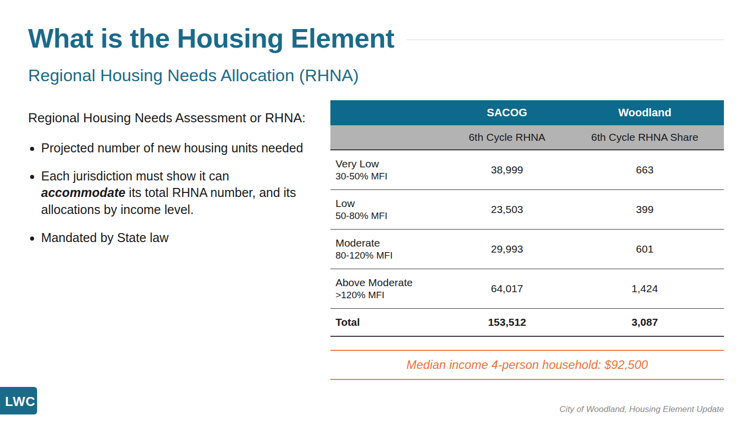What is the Housing Element
Regional Housing Needs Allocation (RHNA)
Regional Housing Needs Assessment or RHNA:
Projected number of new housing units needed
Each jurisdiction must show it can accommodate its total RHNA number, and its allocations by income level.
Mandated by State law
| | SACOG | Woodland |
| --- | --- | --- |
| | 6th Cycle RHNA | 6th Cycle RHNA Share |
| Very Low 30-50% MFI | 38,999 | 663 |
| Low 50-80% MFI | 23,503 | 399 |
| Moderate 80-120% MFI | 29,993 | 601 |
| Above Moderate >120% MFI | 64,017 | 1,424 |
| Total | 153,512 | 3,087 |
Median income 4-person household: $92,500
LWC
City of Woodland, Housing Element Update